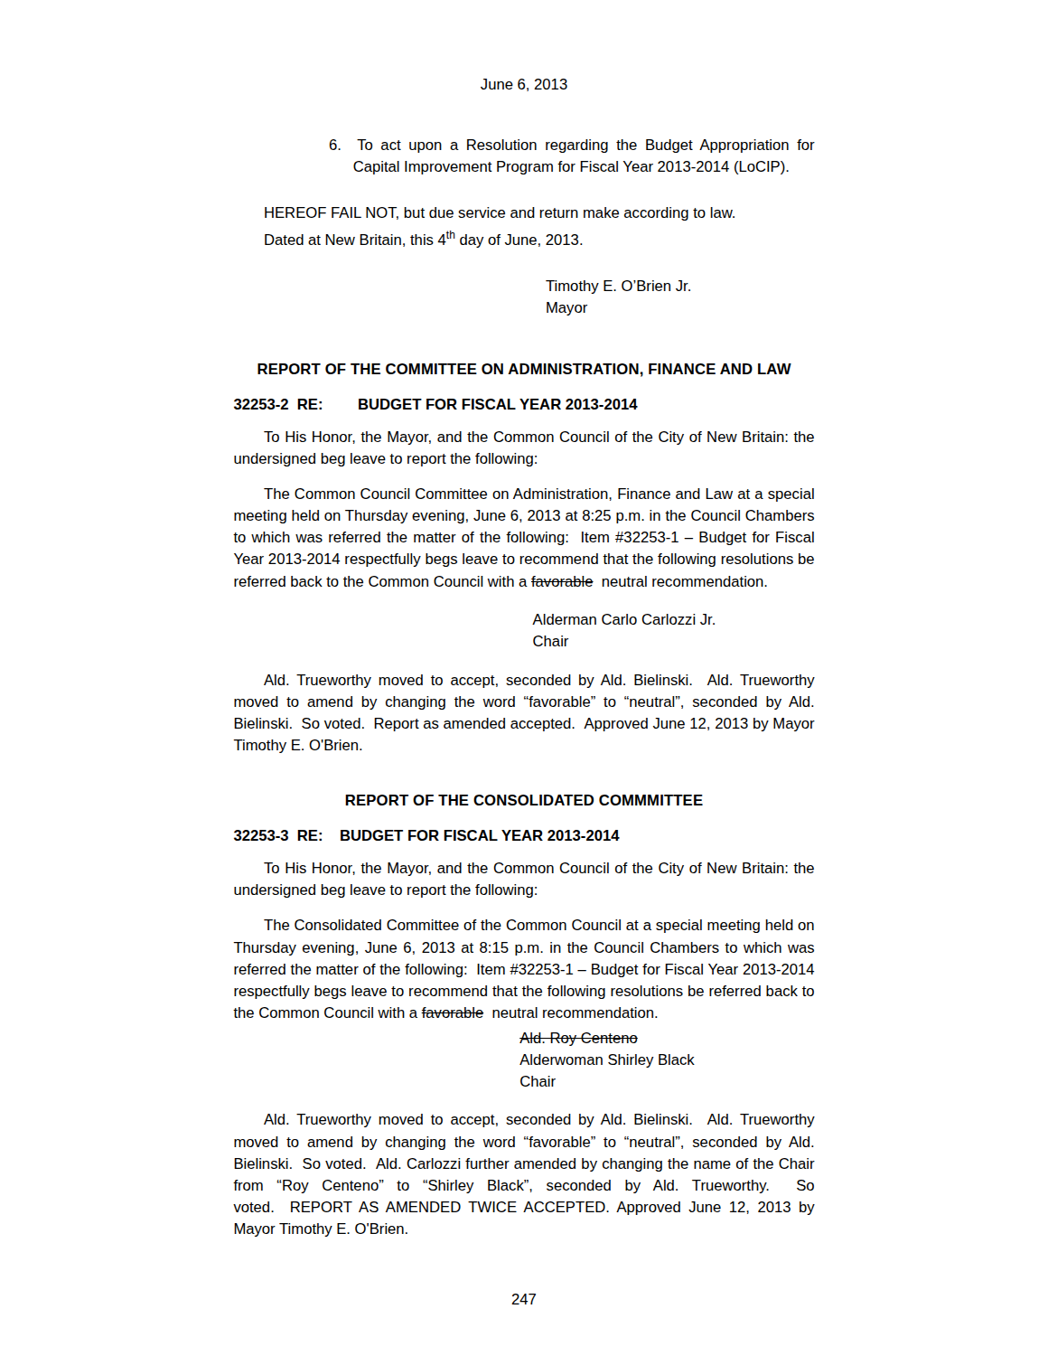June 6, 2013
6. To act upon a Resolution regarding the Budget Appropriation for Capital Improvement Program for Fiscal Year 2013-2014 (LoCIP).
HEREOF FAIL NOT, but due service and return make according to law.
Dated at New Britain, this 4th day of June, 2013.
Timothy E. O’Brien Jr.
Mayor
REPORT OF THE COMMITTEE ON ADMINISTRATION, FINANCE AND LAW
32253-2 RE: BUDGET FOR FISCAL YEAR 2013-2014
To His Honor, the Mayor, and the Common Council of the City of New Britain: the undersigned beg leave to report the following:
The Common Council Committee on Administration, Finance and Law at a special meeting held on Thursday evening, June 6, 2013 at 8:25 p.m. in the Council Chambers to which was referred the matter of the following: Item #32253-1 – Budget for Fiscal Year 2013-2014 respectfully begs leave to recommend that the following resolutions be referred back to the Common Council with a favorable neutral recommendation.
Alderman Carlo Carlozzi Jr.
Chair
Ald. Trueworthy moved to accept, seconded by Ald. Bielinski. Ald. Trueworthy moved to amend by changing the word “favorable” to “neutral”, seconded by Ald. Bielinski. So voted. Report as amended accepted. Approved June 12, 2013 by Mayor Timothy E. O'Brien.
REPORT OF THE CONSOLIDATED COMMMITTEE
32253-3 RE: BUDGET FOR FISCAL YEAR 2013-2014
To His Honor, the Mayor, and the Common Council of the City of New Britain: the undersigned beg leave to report the following:
The Consolidated Committee of the Common Council at a special meeting held on Thursday evening, June 6, 2013 at 8:15 p.m. in the Council Chambers to which was referred the matter of the following: Item #32253-1 – Budget for Fiscal Year 2013-2014 respectfully begs leave to recommend that the following resolutions be referred back to the Common Council with a favorable neutral recommendation.
Ald. Roy Centeno
Alderwoman Shirley Black
Chair
Ald. Trueworthy moved to accept, seconded by Ald. Bielinski. Ald. Trueworthy moved to amend by changing the word “favorable” to “neutral”, seconded by Ald. Bielinski. So voted. Ald. Carlozzi further amended by changing the name of the Chair from “Roy Centeno” to “Shirley Black”, seconded by Ald. Trueworthy. So voted. REPORT AS AMENDED TWICE ACCEPTED. Approved June 12, 2013 by Mayor Timothy E. O'Brien.
247